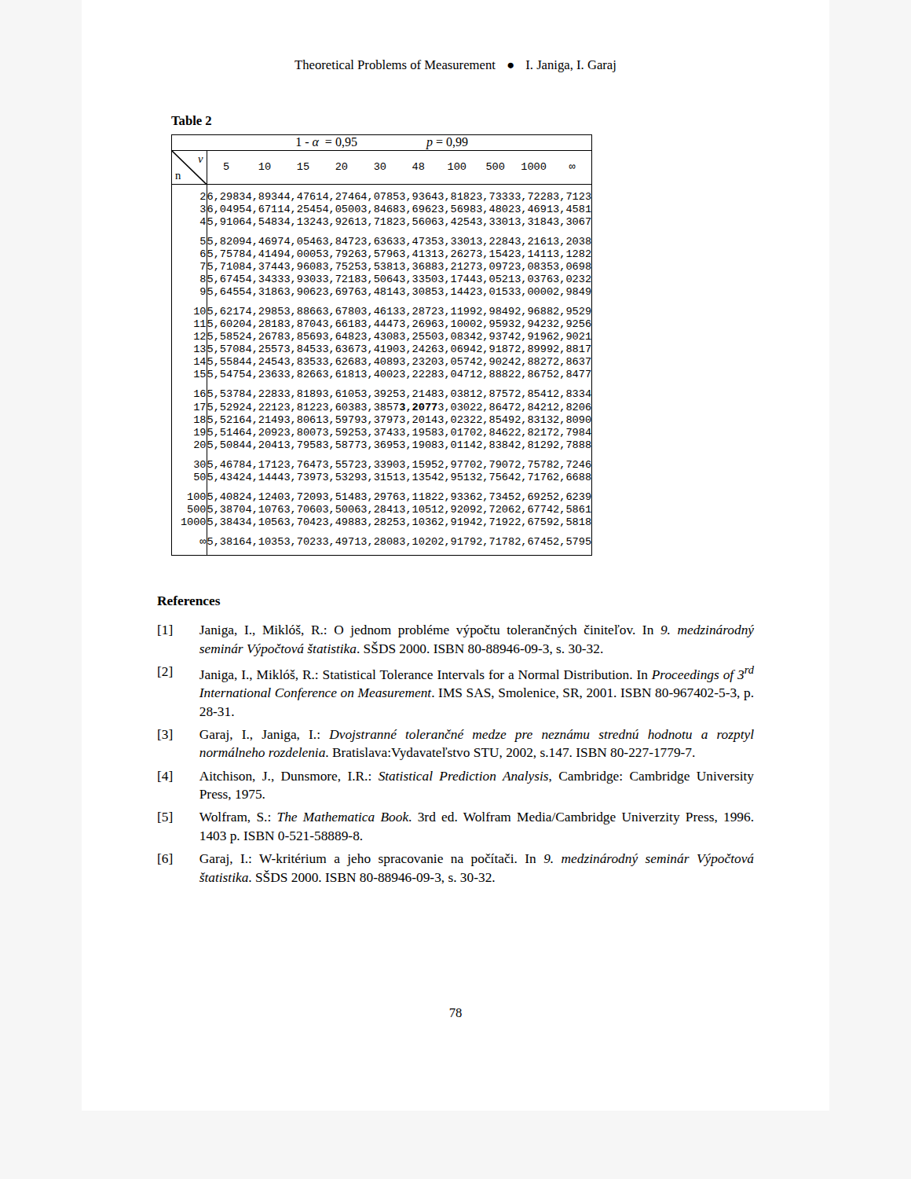Theoretical Problems of Measurement ● I. Janiga, I. Garaj
Table 2
| / 1 - α = 0,95 p = 0,99 / / v n / 5 / 10 / 15 / 20 / 30 / 48 / 100 / 500 / 1000 / ∞ / / 2 / 6,2983 / 4,8934 / 4,4761 / 4,2746 / 4,0785 / 3,9364 / 3,8182 / 3,7333 / 3,7228 / 3,7123 / / 3 / 6,0495 / 4,6711 / 4,2545 / 4,0500 / 3,8468 / 3,6962 / 3,5698 / 3,4802 / 3,4691 / 3,4581 / / 4 / 5,9106 / 4,5483 / 4,1324 / 3,9261 / 3,7182 / 3,5606 / 3,4254 / 3,3301 / 3,3184 / 3,3067 / / 5 / 5,8209 / 4,4697 / 4,0546 / 3,8472 / 3,6363 / 3,4735 / 3,3301 / 3,2284 / 3,2161 / 3,2038 / / 6 / 5,7578 / 4,4149 / 4,0005 / 3,7926 / 3,5796 / 3,4131 / 3,2627 / 3,1542 / 3,1411 / 3,1282 / / 7 / 5,7108 / 4,3744 / 3,9608 / 3,7525 / 3,5381 / 3,3688 / 3,2127 / 3,0972 / 3,0835 / 3,0698 / / 8 / 5,6745 / 4,3433 / 3,9303 / 3,7218 / 3,5064 / 3,3350 / 3,1744 / 3,0521 / 3,0376 / 3,0232 / / 9 / 5,6455 / 4,3186 / 3,9062 / 3,6976 / 3,4814 / 3,3085 / 3,1442 / 3,0153 / 3,0000 / 2,9849 / / 10 / 5,6217 / 4,2985 / 3,8866 / 3,6780 / 3,4613 / 3,2872 / 3,1199 / 2,9849 / 2,9688 / 2,9529 / / 11 / 5,6020 / 4,2818 / 3,8704 / 3,6618 / 3,4447 / 3,2696 / 3,1000 / 2,9593 / 2,9423 / 2,9256 / / 12 / 5,5852 / 4,2678 / 3,8569 / 3,6482 / 3,4308 / 3,2550 / 3,0834 / 2,9374 / 2,9196 / 2,9021 / / 13 / 5,5708 / 4,2557 / 3,8453 / 3,6367 / 3,4190 / 3,2426 / 3,0694 / 2,9187 / 2,8999 / 2,8817 / / 14 / 5,5584 / 4,2454 / 3,8353 / 3,6268 / 3,4089 / 3,2320 / 3,0574 / 2,9024 / 2,8827 / 2,8637 / / 15 / 5,5475 / 4,2363 / 3,8266 / 3,6181 / 3,4002 / 3,2228 / 3,0471 / 2,8882 / 2,8675 / 2,8477 / / 16 / 5,5378 / 4,2283 / 3,8189 / 3,6105 / 3,3925 / 3,2148 / 3,0381 / 2,8757 / 2,8541 / 2,8334 / / 17 / 5,5292 / 4,2212 / 3,8122 / 3,6038 / 3,3857 / 3,2077 / 3,0302 / 2,8647 / 2,8421 / 2,8206 / / 18 / 5,5216 / 4,2149 / 3,8061 / 3,5979 / 3,3797 / 3,2014 / 3,0232 / 2,8549 / 2,8313 / 2,8090 / / 19 / 5,5146 / 4,2092 / 3,8007 / 3,5925 / 3,3743 / 3,1958 / 3,0170 / 2,8462 / 2,8217 / 2,7984 / / 20 / 5,5084 / 4,2041 / 3,7958 / 3,5877 / 3,3695 / 3,1908 / 3,0114 / 2,8384 / 2,8129 / 2,7888 / / 30 / 5,4678 / 4,1712 / 3,7647 / 3,5572 / 3,3390 / 3,1595 / 2,9770 / 2,7907 / 2,7578 / 2,7246 / / 50 / 5,4342 / 4,1444 / 3,7397 / 3,5329 / 3,3151 / 3,1354 / 2,9513 / 2,7564 / 2,7176 / 2,6688 / / 100 / 5,4082 / 4,1240 / 3,7209 / 3,5148 / 3,2976 / 3,1182 / 2,9336 / 2,7345 / 2,6925 / 2,6239 / / 500 / 5,3870 / 4,1076 / 3,7060 / 3,5006 / 3,2841 / 3,1051 / 2,9209 / 2,7206 / 2,6774 / 2,5861 / / 1000 / 5,3843 / 4,1056 / 3,7042 / 3,4988 / 3,2825 / 3,1036 / 2,9194 / 2,7192 / 2,6759 / 2,5818 / / ∞ / 5,3816 / 4,1035 / 3,7023 / 3,4971 / 3,2808 / 3,1020 / 2,9179 / 2,7178 / 2,6745 / 2,5795 / |
References
[1] Janiga, I., Miklóš, R.: O jednom probléme výpočtu tolerančných činiteľov. In 9. medzinárodný seminár Výpočtová štatistika. SŠDS 2000. ISBN 80-88946-09-3, s. 30-32.
[2] Janiga, I., Miklóš, R.: Statistical Tolerance Intervals for a Normal Distribution. In Proceedings of 3rd International Conference on Measurement. IMS SAS, Smolenice, SR, 2001. ISBN 80-967402-5-3, p. 28-31.
[3] Garaj, I., Janiga, I.: Dvojstranné tolerančné medze pre neznámu strednú hodnotu a rozptyl normálneho rozdelenia. Bratislava:Vydavateľstvo STU, 2002, s.147. ISBN 80-227-1779-7.
[4] Aitchison, J., Dunsmore, I.R.: Statistical Prediction Analysis, Cambridge: Cambridge University Press, 1975.
[5] Wolfram, S.: The Mathematica Book. 3rd ed. Wolfram Media/Cambridge Univerzity Press, 1996. 1403 p. ISBN 0-521-58889-8.
[6] Garaj, I.: W-kritérium a jeho spracovanie na počítači. In 9. medzinárodný seminár Výpočtová štatistika. SŠDS 2000. ISBN 80-88946-09-3, s. 30-32.
78